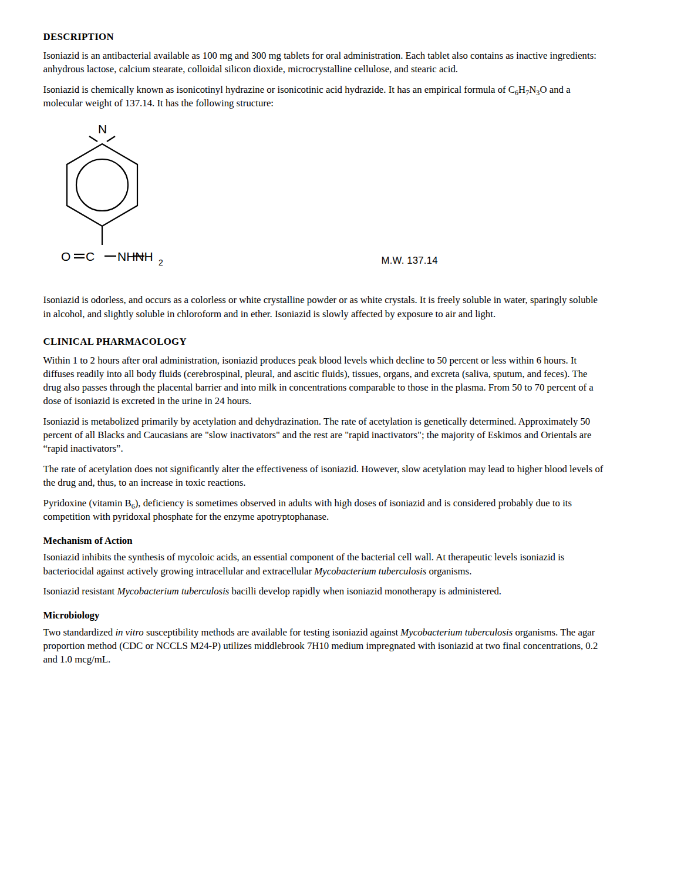DESCRIPTION
Isoniazid is an antibacterial available as 100 mg and 300 mg tablets for oral administration. Each tablet also contains as inactive ingredients: anhydrous lactose, calcium stearate, colloidal silicon dioxide, microcrystalline cellulose, and stearic acid.
Isoniazid is chemically known as isonicotinyl hydrazine or isonicotinic acid hydrazide. It has an empirical formula of C6H7N3O and a molecular weight of 137.14. It has the following structure:
N O C NHNH 2 M.W. 137.14
Isoniazid is odorless, and occurs as a colorless or white crystalline powder or as white crystals. It is freely soluble in water, sparingly soluble in alcohol, and slightly soluble in chloroform and in ether. Isoniazid is slowly affected by exposure to air and light.
CLINICAL PHARMACOLOGY
Within 1 to 2 hours after oral administration, isoniazid produces peak blood levels which decline to 50 percent or less within 6 hours. It diffuses readily into all body fluids (cerebrospinal, pleural, and ascitic fluids), tissues, organs, and excreta (saliva, sputum, and feces). The drug also passes through the placental barrier and into milk in concentrations comparable to those in the plasma. From 50 to 70 percent of a dose of isoniazid is excreted in the urine in 24 hours.
Isoniazid is metabolized primarily by acetylation and dehydrazination. The rate of acetylation is genetically determined. Approximately 50 percent of all Blacks and Caucasians are "slow inactivators" and the rest are "rapid inactivators"; the majority of Eskimos and Orientals are “rapid inactivators”.
The rate of acetylation does not significantly alter the effectiveness of isoniazid. However, slow acetylation may lead to higher blood levels of the drug and, thus, to an increase in toxic reactions.
Pyridoxine (vitamin B6), deficiency is sometimes observed in adults with high doses of isoniazid and is considered probably due to its competition with pyridoxal phosphate for the enzyme apotryptophanase.
Mechanism of Action
Isoniazid inhibits the synthesis of mycoloic acids, an essential component of the bacterial cell wall. At therapeutic levels isoniazid is bacteriocidal against actively growing intracellular and extracellular Mycobacterium tuberculosis organisms.
Isoniazid resistant Mycobacterium tuberculosis bacilli develop rapidly when isoniazid monotherapy is administered.
Microbiology
Two standardized in vitro susceptibility methods are available for testing isoniazid against Mycobacterium tuberculosis organisms. The agar proportion method (CDC or NCCLS M24-P) utilizes middlebrook 7H10 medium impregnated with isoniazid at two final concentrations, 0.2 and 1.0 mcg/mL.